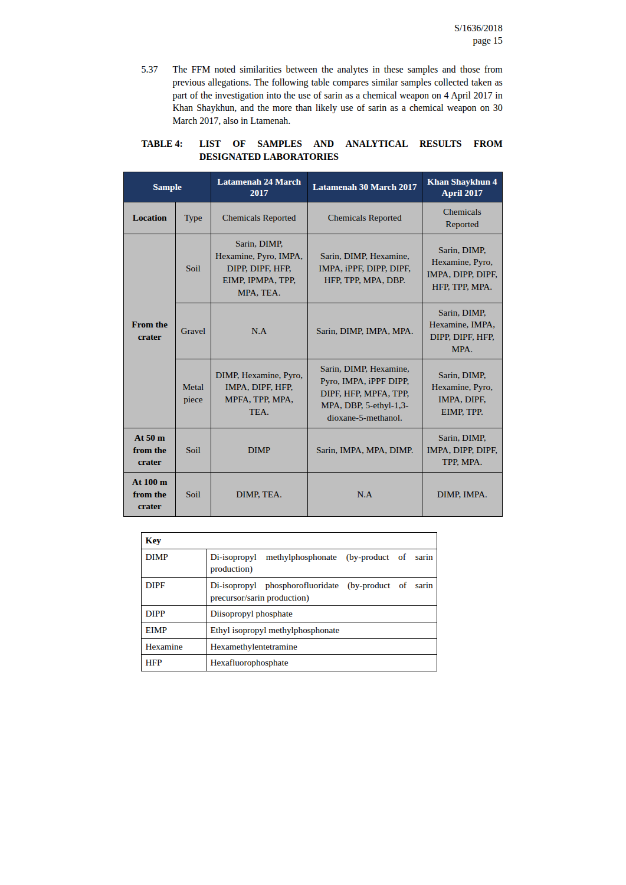S/1636/2018
page 15
5.37
The FFM noted similarities between the analytes in these samples and those from previous allegations. The following table compares similar samples collected taken as part of the investigation into the use of sarin as a chemical weapon on 4 April 2017 in Khan Shaykhun, and the more than likely use of sarin as a chemical weapon on 30 March 2017, also in Ltamenah.
TABLE 4:
LIST OF SAMPLES AND ANALYTICAL RESULTS FROM DESIGNATED LABORATORIES
| Sample | Latamenah 24 March 2017 | Latamenah 30 March 2017 | Khan Shaykhun 4 April 2017 |
| --- | --- | --- | --- |
| Location | Type | Chemicals Reported | Chemicals Reported | Chemicals Reported |
| From the crater | Soil | Sarin, DIMP, Hexamine, Pyro, IMPA, DIPP, DIPF, HFP, EIMP, IPMPA, TPP, MPA, TEA. | Sarin, DIMP, Hexamine, IMPA, iPPF, DIPP, DIPF, HFP, TPP, MPA, DBP. | Sarin, DIMP, Hexamine, Pyro, IMPA, DIPP, DIPF, HFP, TPP, MPA. |
| Gravel | N.A | Sarin, DIMP, IMPA, MPA. | Sarin, DIMP, Hexamine, IMPA, DIPP, DIPF, HFP, MPA. |
| Metal piece | DIMP, Hexamine, Pyro, IMPA, DIPF, HFP, MPFA, TPP, MPA, TEA. | Sarin, DIMP, Hexamine, Pyro, IMPA, iPPF DIPP, DIPF, HFP, MPFA, TPP, MPA, DBP, 5-ethyl-1,3-dioxane-5-methanol. | Sarin, DIMP, Hexamine, Pyro, IMPA, DIPF, EIMP, TPP. |
| At 50 m from the crater | Soil | DIMP | Sarin, IMPA, MPA, DIMP. | Sarin, DIMP, IMPA, DIPP, DIPF, TPP, MPA. |
| At 100 m from the crater | Soil | DIMP, TEA. | N.A | DIMP, IMPA. |
| Key |
| DIMP | Di-isopropyl methylphosphonate (by-product of sarin production) |
| DIPF | Di-isopropyl phosphorofluoridate (by-product of sarin precursor/sarin production) |
| DIPP | Diisopropyl phosphate |
| EIMP | Ethyl isopropyl methylphosphonate |
| Hexamine | Hexamethylentetramine |
| HFP | Hexafluorophosphate |